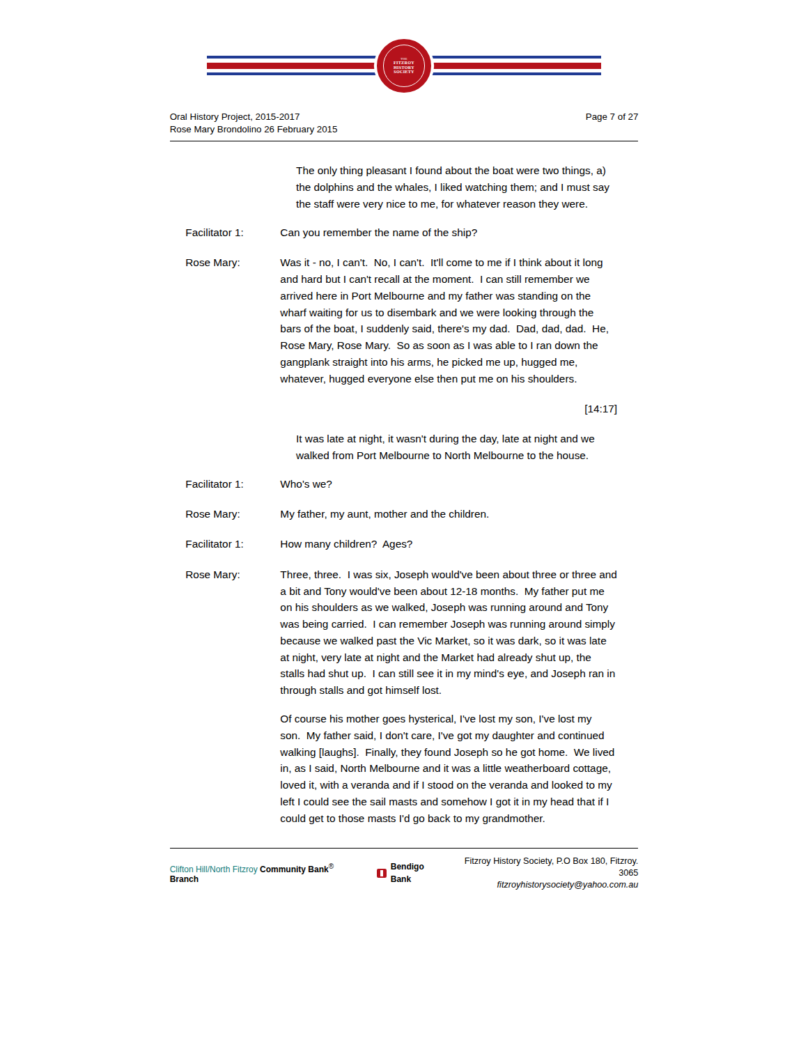The Fitzroy History Society
Oral History Project, 2015-2017
Rose Mary Brondolino 26 February 2015
Page 7 of 27
The only thing pleasant I found about the boat were two things, a) the dolphins and the whales, I liked watching them; and I must say the staff were very nice to me, for whatever reason they were.
Facilitator 1:
Can you remember the name of the ship?
Rose Mary:
Was it - no, I can't. No, I can't. It'll come to me if I think about it long and hard but I can't recall at the moment. I can still remember we arrived here in Port Melbourne and my father was standing on the wharf waiting for us to disembark and we were looking through the bars of the boat, I suddenly said, there's my dad. Dad, dad, dad. He, Rose Mary, Rose Mary. So as soon as I was able to I ran down the gangplank straight into his arms, he picked me up, hugged me, whatever, hugged everyone else then put me on his shoulders.
[14:17]
It was late at night, it wasn't during the day, late at night and we walked from Port Melbourne to North Melbourne to the house.
Facilitator 1:
Who's we?
Rose Mary:
My father, my aunt, mother and the children.
Facilitator 1:
How many children? Ages?
Rose Mary:
Three, three. I was six, Joseph would've been about three or three and a bit and Tony would've been about 12-18 months. My father put me on his shoulders as we walked, Joseph was running around and Tony was being carried. I can remember Joseph was running around simply because we walked past the Vic Market, so it was dark, so it was late at night, very late at night and the Market had already shut up, the stalls had shut up. I can still see it in my mind's eye, and Joseph ran in through stalls and got himself lost.
Of course his mother goes hysterical, I've lost my son, I've lost my son. My father said, I don't care, I've got my daughter and continued walking [laughs]. Finally, they found Joseph so he got home. We lived in, as I said, North Melbourne and it was a little weatherboard cottage, loved it, with a veranda and if I stood on the veranda and looked to my left I could see the sail masts and somehow I got it in my head that if I could get to those masts I'd go back to my grandmother.
Clifton Hill/North Fitzroy Community Bank® Branch
Bendigo Bank
Fitzroy History Society, P.O Box 180, Fitzroy. 3065
fitzroyhistorysociety@yahoo.com.au